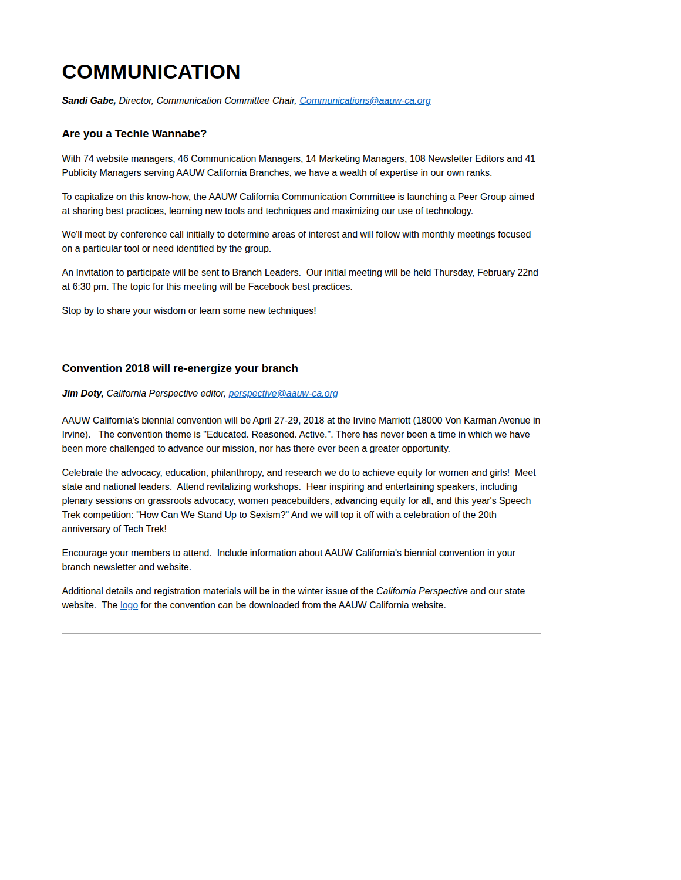COMMUNICATION
Sandi Gabe, Director, Communication Committee Chair, Communications@aauw-ca.org
Are you a Techie Wannabe?
With 74 website managers, 46 Communication Managers, 14 Marketing Managers, 108 Newsletter Editors and 41 Publicity Managers serving AAUW California Branches, we have a wealth of expertise in our own ranks.
To capitalize on this know-how, the AAUW California Communication Committee is launching a Peer Group aimed at sharing best practices, learning new tools and techniques and maximizing our use of technology.
We'll meet by conference call initially to determine areas of interest and will follow with monthly meetings focused on a particular tool or need identified by the group.
An Invitation to participate will be sent to Branch Leaders. Our initial meeting will be held Thursday, February 22nd at 6:30 pm. The topic for this meeting will be Facebook best practices.
Stop by to share your wisdom or learn some new techniques!
Convention 2018 will re-energize your branch
Jim Doty, California Perspective editor, perspective@aauw-ca.org
AAUW California's biennial convention will be April 27-29, 2018 at the Irvine Marriott (18000 Von Karman Avenue in Irvine). The convention theme is "Educated. Reasoned. Active.". There has never been a time in which we have been more challenged to advance our mission, nor has there ever been a greater opportunity.
Celebrate the advocacy, education, philanthropy, and research we do to achieve equity for women and girls! Meet state and national leaders. Attend revitalizing workshops. Hear inspiring and entertaining speakers, including plenary sessions on grassroots advocacy, women peacebuilders, advancing equity for all, and this year's Speech Trek competition: "How Can We Stand Up to Sexism?" And we will top it off with a celebration of the 20th anniversary of Tech Trek!
Encourage your members to attend. Include information about AAUW California's biennial convention in your branch newsletter and website.
Additional details and registration materials will be in the winter issue of the California Perspective and our state website. The logo for the convention can be downloaded from the AAUW California website.